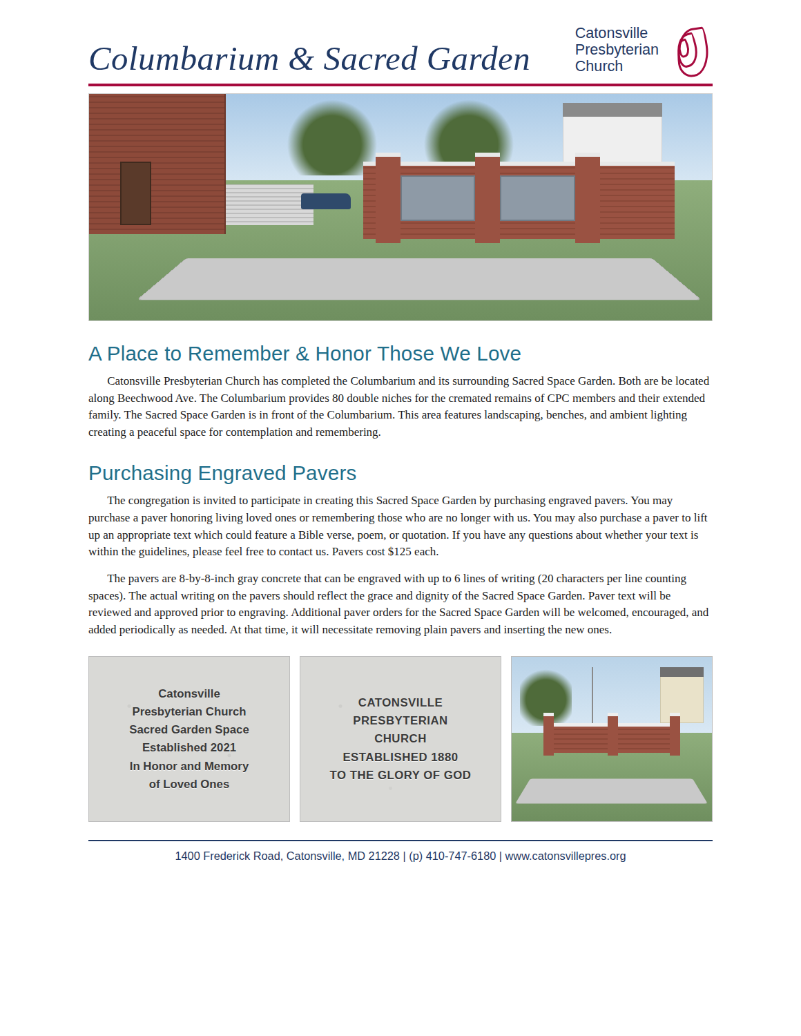Columbarium & Sacred Garden
Catonsville
Presbyterian
Church
A Place to Remember & Honor Those We Love
Catonsville Presbyterian Church has completed the Columbarium and its surrounding Sacred Space Garden. Both are be located along Beechwood Ave. The Columbarium provides 80 double niches for the cremated remains of CPC members and their extended family. The Sacred Space Garden is in front of the Columbarium. This area features landscaping, benches, and ambient lighting creating a peaceful space for contemplation and remembering.
Purchasing Engraved Pavers
The congregation is invited to participate in creating this Sacred Space Garden by purchasing engraved pavers. You may purchase a paver honoring living loved ones or remembering those who are no longer with us. You may also purchase a paver to lift up an appropriate text which could feature a Bible verse, poem, or quotation. If you have any questions about whether your text is within the guidelines, please feel free to contact us. Pavers cost $125 each.
The pavers are 8-by-8-inch gray concrete that can be engraved with up to 6 lines of writing (20 characters per line counting spaces). The actual writing on the pavers should reflect the grace and dignity of the Sacred Space Garden. Paver text will be reviewed and approved prior to engraving. Additional paver orders for the Sacred Space Garden will be welcomed, encouraged, and added periodically as needed. At that time, it will necessitate removing plain pavers and inserting the new ones.
Catonsville
Presbyterian Church
Sacred Garden Space
Established 2021
In Honor and Memory
of Loved Ones
Catonsville
Presbyterian
Church
Established 1880
To the Glory of God
1400 Frederick Road, Catonsville, MD 21228 | (p) 410-747-6180 | www.catonsvillepres.org